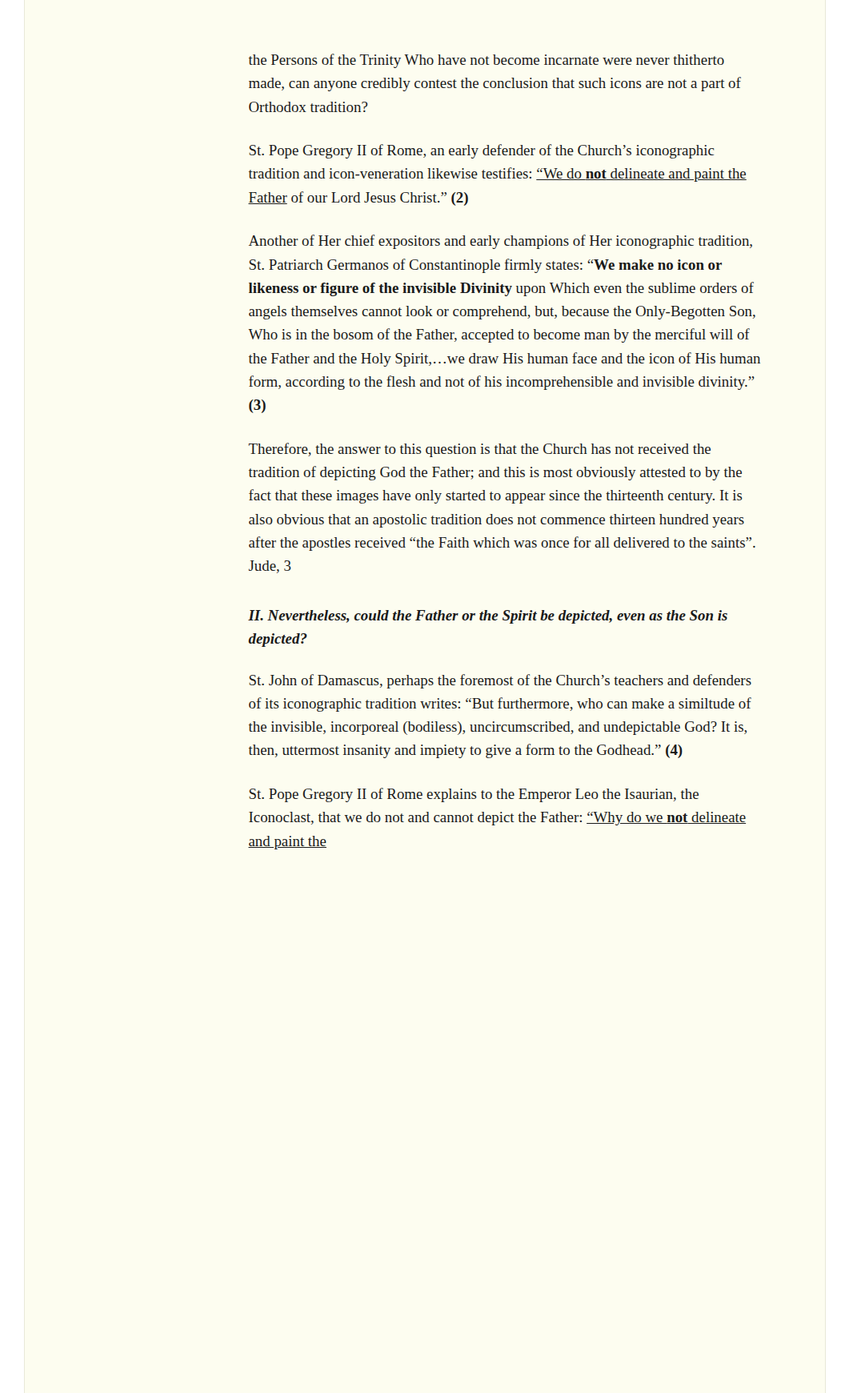the Persons of the Trinity Who have not become incarnate were never thitherto made, can anyone credibly contest the conclusion that such icons are not a part of Orthodox tradition?
St. Pope Gregory II of Rome, an early defender of the Church’s iconographic tradition and icon-veneration likewise testifies: “We do not delineate and paint the Father of our Lord Jesus Christ.” (2)
Another of Her chief expositors and early champions of Her iconographic tradition, St. Patriarch Germanos of Constantinople firmly states: “We make no icon or likeness or figure of the invisible Divinity upon Which even the sublime orders of angels themselves cannot look or comprehend, but, because the Only-Begotten Son, Who is in the bosom of the Father, accepted to become man by the merciful will of the Father and the Holy Spirit,…we draw His human face and the icon of His human form, according to the flesh and not of his incomprehensible and invisible divinity.” (3)
Therefore, the answer to this question is that the Church has not received the tradition of depicting God the Father; and this is most obviously attested to by the fact that these images have only started to appear since the thirteenth century. It is also obvious that an apostolic tradition does not commence thirteen hundred years after the apostles received “the Faith which was once for all delivered to the saints”. Jude, 3
II. Nevertheless, could the Father or the Spirit be depicted, even as the Son is depicted?
St. John of Damascus, perhaps the foremost of the Church’s teachers and defenders of its iconographic tradition writes: “But furthermore, who can make a similtude of the invisible, incorporeal (bodiless), uncircumscribed, and undepictable God? It is, then, uttermost insanity and impiety to give a form to the Godhead.” (4)
St. Pope Gregory II of Rome explains to the Emperor Leo the Isaurian, the Iconoclast, that we do not and cannot depict the Father: “Why do we not delineate and paint the